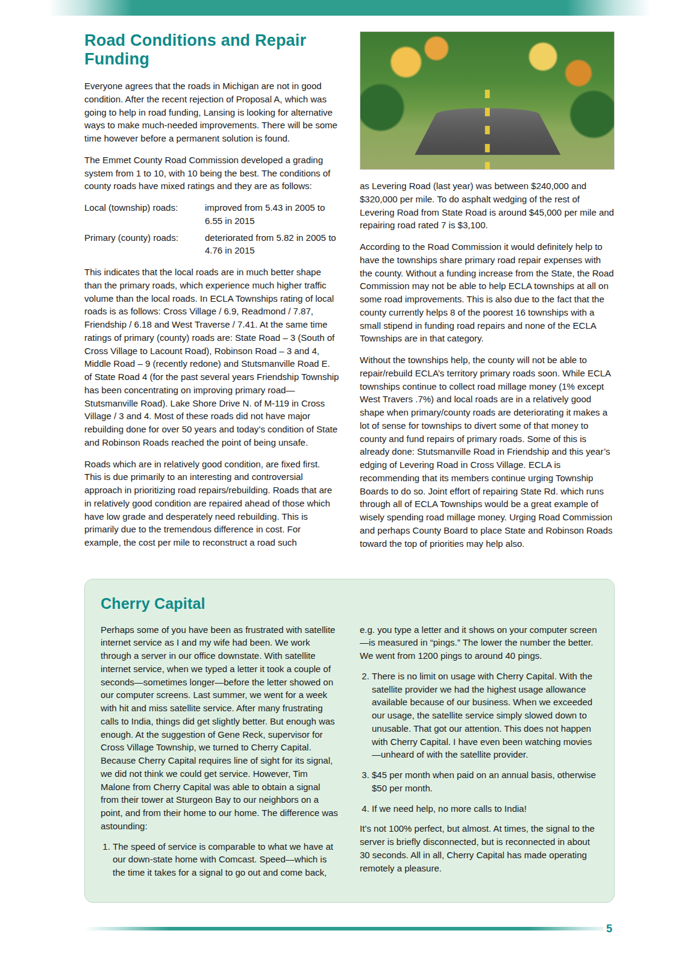Road Conditions and Repair Funding
Everyone agrees that the roads in Michigan are not in good condition. After the recent rejection of Proposal A, which was going to help in road funding, Lansing is looking for alternative ways to make much-needed improvements. There will be some time however before a permanent solution is found.
The Emmet County Road Commission developed a grading system from 1 to 10, with 10 being the best. The conditions of county roads have mixed ratings and they are as follows:
Local (township) roads:
improved from 5.43 in 2005 to 6.55 in 2015
Primary (county) roads:
deteriorated from 5.82 in 2005 to 4.76 in 2015
This indicates that the local roads are in much better shape than the primary roads, which experience much higher traffic volume than the local roads. In ECLA Townships rating of local roads is as follows: Cross Village / 6.9, Readmond / 7.87, Friendship / 6.18 and West Traverse / 7.41. At the same time ratings of primary (county) roads are: State Road – 3 (South of Cross Village to Lacount Road), Robinson Road – 3 and 4, Middle Road – 9 (recently redone) and Stutsmanville Road E. of State Road 4 (for the past several years Friendship Township has been concentrating on improving primary road—Stutsmanville Road). Lake Shore Drive N. of M-119 in Cross Village / 3 and 4. Most of these roads did not have major rebuilding done for over 50 years and today’s condition of State and Robinson Roads reached the point of being unsafe.
Roads which are in relatively good condition, are fixed first. This is due primarily to an interesting and controversial approach in prioritizing road repairs/rebuilding. Roads that are in relatively good condition are repaired ahead of those which have low grade and desperately need rebuilding. This is primarily due to the tremendous difference in cost. For example, the cost per mile to reconstruct a road such
as Levering Road (last year) was between $240,000 and $320,000 per mile. To do asphalt wedging of the rest of Levering Road from State Road is around $45,000 per mile and repairing road rated 7 is $3,100.
According to the Road Commission it would definitely help to have the townships share primary road repair expenses with the county. Without a funding increase from the State, the Road Commission may not be able to help ECLA townships at all on some road improvements. This is also due to the fact that the county currently helps 8 of the poorest 16 townships with a small stipend in funding road repairs and none of the ECLA Townships are in that category.
Without the townships help, the county will not be able to repair/rebuild ECLA’s territory primary roads soon. While ECLA townships continue to collect road millage money (1% except West Travers .7%) and local roads are in a relatively good shape when primary/county roads are deteriorating it makes a lot of sense for townships to divert some of that money to county and fund repairs of primary roads. Some of this is already done: Stutsmanville Road in Friendship and this year’s edging of Levering Road in Cross Village. ECLA is recommending that its members continue urging Township Boards to do so. Joint effort of repairing State Rd. which runs through all of ECLA Townships would be a great example of wisely spending road millage money. Urging Road Commission and perhaps County Board to place State and Robinson Roads toward the top of priorities may help also.
Cherry Capital
Perhaps some of you have been as frustrated with satellite internet service as I and my wife had been. We work through a server in our office downstate. With satellite internet service, when we typed a letter it took a couple of seconds—sometimes longer—before the letter showed on our computer screens. Last summer, we went for a week with hit and miss satellite service. After many frustrating calls to India, things did get slightly better. But enough was enough. At the suggestion of Gene Reck, supervisor for Cross Village Township, we turned to Cherry Capital. Because Cherry Capital requires line of sight for its signal, we did not think we could get service. However, Tim Malone from Cherry Capital was able to obtain a signal from their tower at Sturgeon Bay to our neighbors on a point, and from their home to our home. The difference was astounding:
The speed of service is comparable to what we have at our down-state home with Comcast. Speed—which is the time it takes for a signal to go out and come back,
e.g. you type a letter and it shows on your computer screen—is measured in “pings.” The lower the number the better. We went from 1200 pings to around 40 pings.
There is no limit on usage with Cherry Capital. With the satellite provider we had the highest usage allowance available because of our business. When we exceeded our usage, the satellite service simply slowed down to unusable. That got our attention. This does not happen with Cherry Capital. I have even been watching movies—unheard of with the satellite provider.
$45 per month when paid on an annual basis, otherwise $50 per month.
If we need help, no more calls to India!
It’s not 100% perfect, but almost. At times, the signal to the server is briefly disconnected, but is reconnected in about 30 seconds. All in all, Cherry Capital has made operating remotely a pleasure.
5